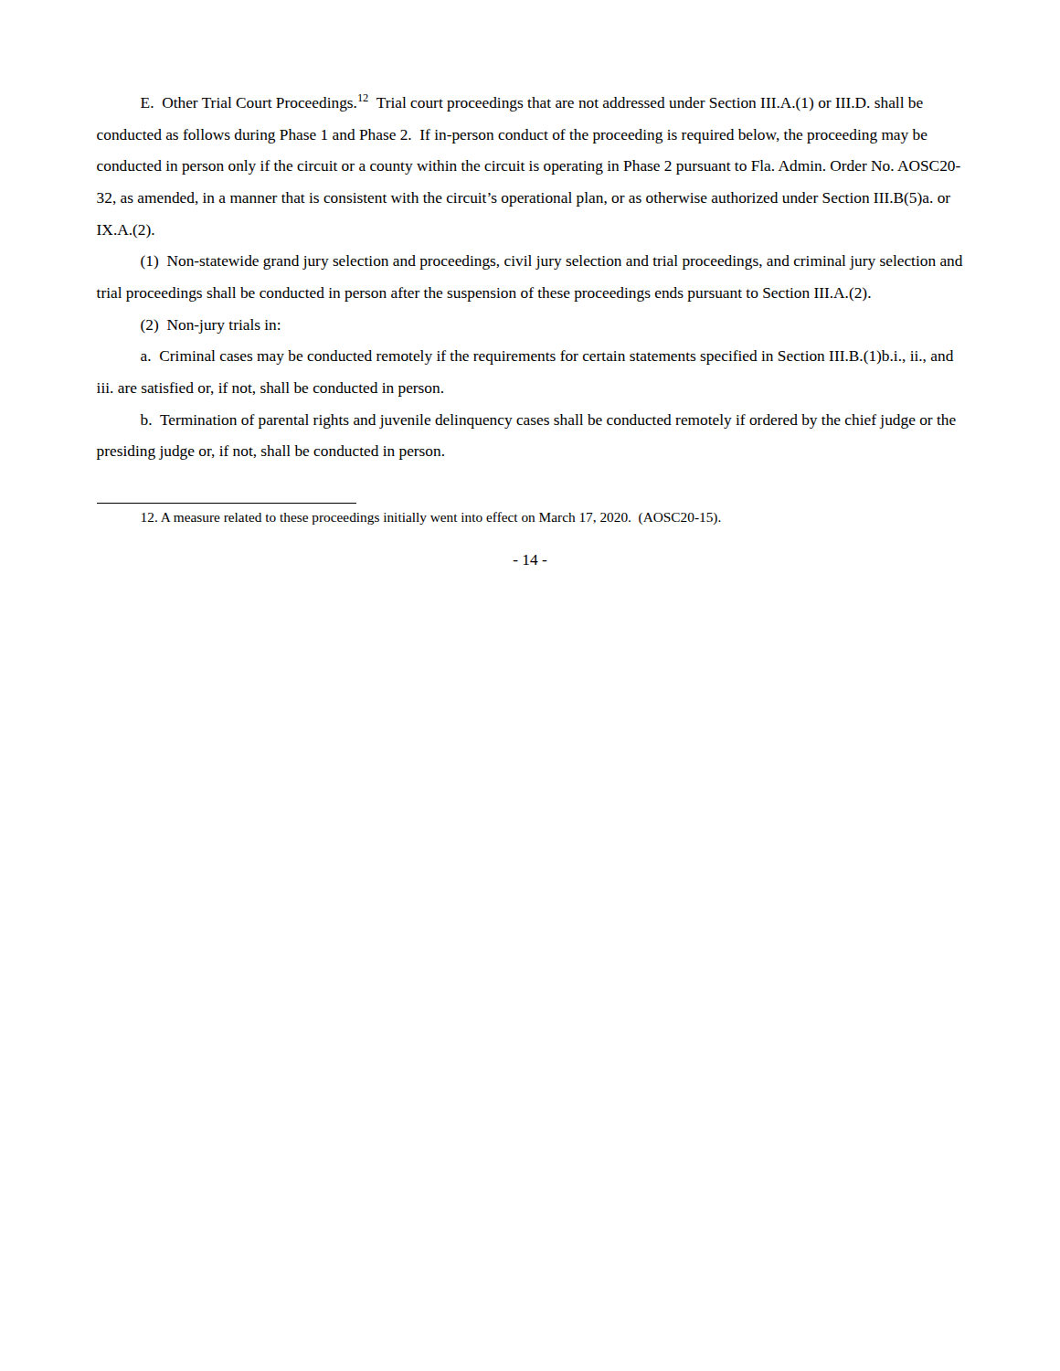E. Other Trial Court Proceedings.12 Trial court proceedings that are not addressed under Section III.A.(1) or III.D. shall be conducted as follows during Phase 1 and Phase 2. If in-person conduct of the proceeding is required below, the proceeding may be conducted in person only if the circuit or a county within the circuit is operating in Phase 2 pursuant to Fla. Admin. Order No. AOSC20-32, as amended, in a manner that is consistent with the circuit’s operational plan, or as otherwise authorized under Section III.B(5)a. or IX.A.(2).
(1) Non-statewide grand jury selection and proceedings, civil jury selection and trial proceedings, and criminal jury selection and trial proceedings shall be conducted in person after the suspension of these proceedings ends pursuant to Section III.A.(2).
(2) Non-jury trials in:
a. Criminal cases may be conducted remotely if the requirements for certain statements specified in Section III.B.(1)b.i., ii., and iii. are satisfied or, if not, shall be conducted in person.
b. Termination of parental rights and juvenile delinquency cases shall be conducted remotely if ordered by the chief judge or the presiding judge or, if not, shall be conducted in person.
12. A measure related to these proceedings initially went into effect on March 17, 2020. (AOSC20-15).
- 14 -